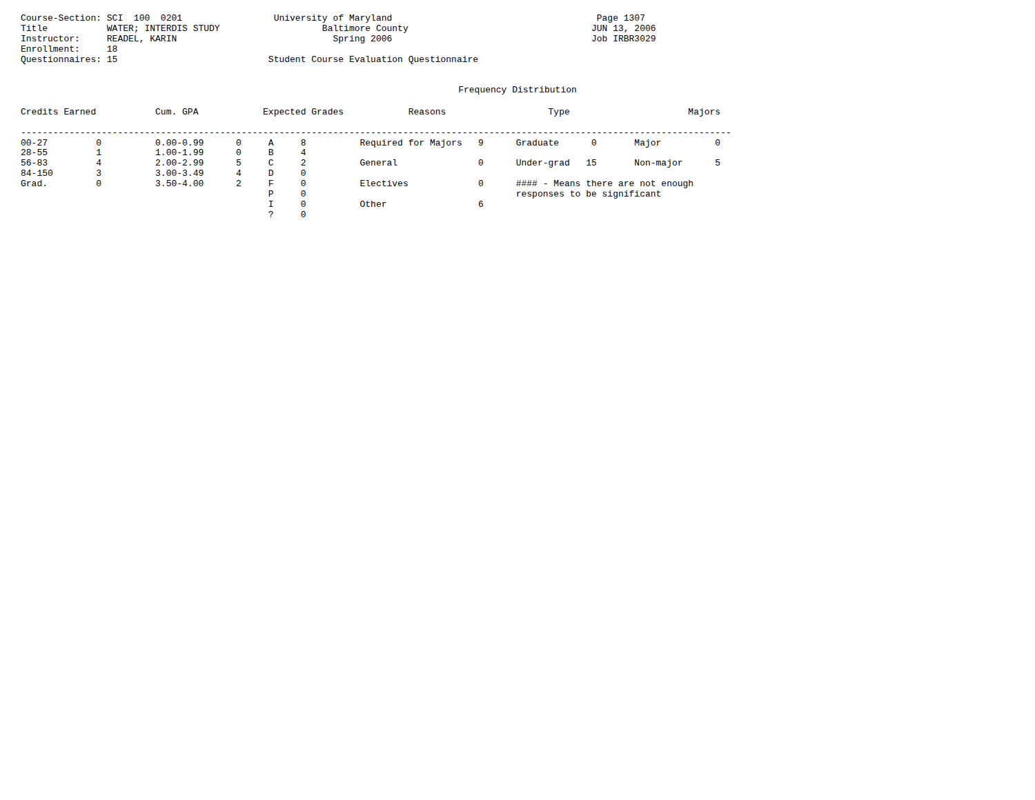Course-Section: SCI  100  0201                 University of Maryland                                      Page 1307
Title           WATER; INTERDIS STUDY                   Baltimore County                                  JUN 13, 2006
Instructor:     READEL, KARIN                             Spring 2006                                     Job IRBR3029
Enrollment:     18
Questionnaires: 15                            Student Course Evaluation Questionnaire
Frequency Distribution
Credits Earned           Cum. GPA            Expected Grades            Reasons                   Type                      Majors

------------------------------------------------------------------------------------------------------------------------------------
00-27         0          0.00-0.99      0     A     8          Required for Majors   9      Graduate      0       Major          0
28-55         1          1.00-1.99      0     B     4                                                            
56-83         4          2.00-2.99      5     C     2          General               0      Under-grad   15       Non-major      5
84-150        3          3.00-3.49      4     D     0                                                            
Grad.         0          3.50-4.00      2     F     0          Electives             0      #### - Means there are not enough
                                              P     0                                       responses to be significant
                                              I     0          Other                 6
                                              ?     0